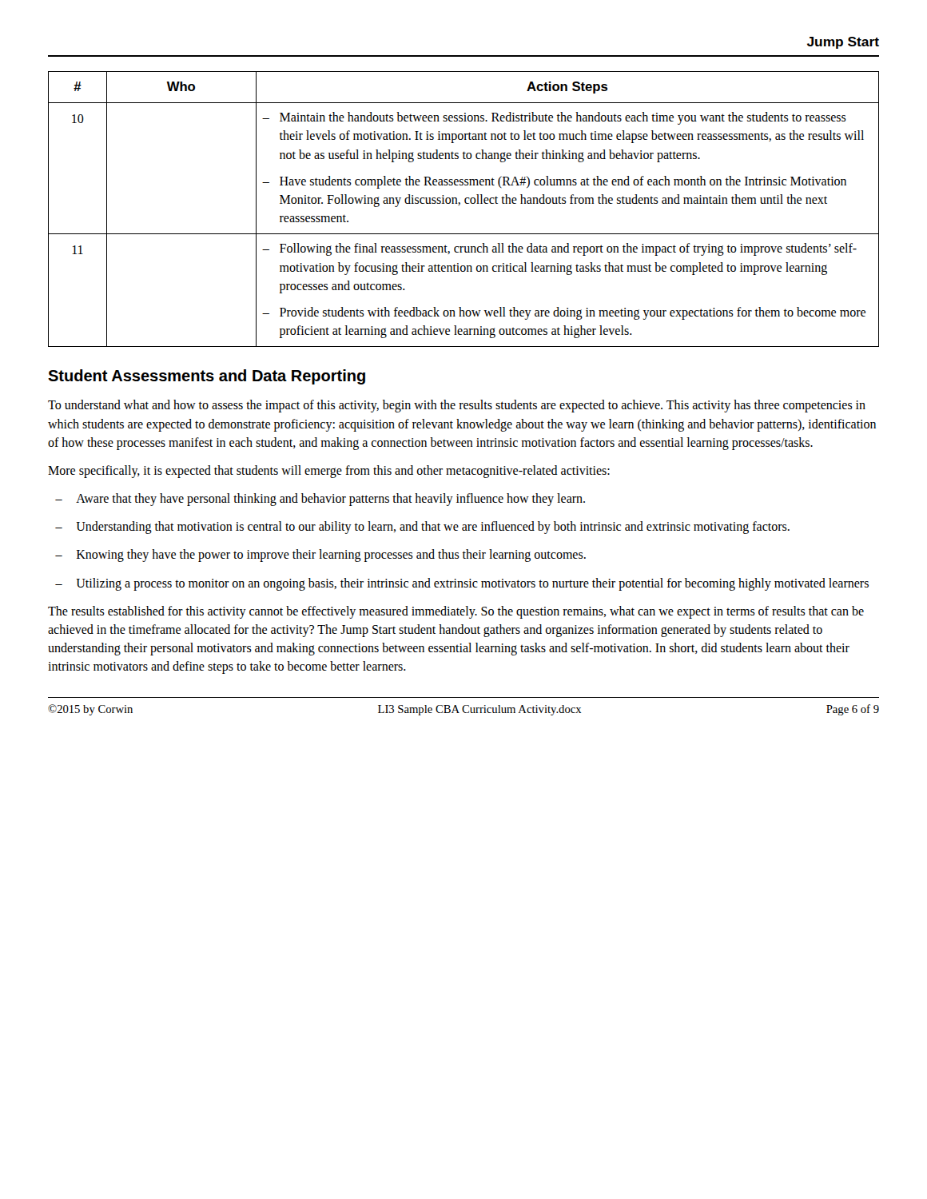Jump Start
| # | Who | Action Steps |
| --- | --- | --- |
| 10 | | Maintain the handouts between sessions. Redistribute the handouts each time you want the students to reassess their levels of motivation. It is important not to let too much time elapse between reassessments, as the results will not be as useful in helping students to change their thinking and behavior patterns. Have students complete the Reassessment (RA#) columns at the end of each month on the Intrinsic Motivation Monitor. Following any discussion, collect the handouts from the students and maintain them until the next reassessment. |
| 11 | | Following the final reassessment, crunch all the data and report on the impact of trying to improve students’ self-motivation by focusing their attention on critical learning tasks that must be completed to improve learning processes and outcomes. Provide students with feedback on how well they are doing in meeting your expectations for them to become more proficient at learning and achieve learning outcomes at higher levels. |
Student Assessments and Data Reporting
To understand what and how to assess the impact of this activity, begin with the results students are expected to achieve. This activity has three competencies in which students are expected to demonstrate proficiency: acquisition of relevant knowledge about the way we learn (thinking and behavior patterns), identification of how these processes manifest in each student, and making a connection between intrinsic motivation factors and essential learning processes/tasks.
More specifically, it is expected that students will emerge from this and other metacognitive-related activities:
Aware that they have personal thinking and behavior patterns that heavily influence how they learn.
Understanding that motivation is central to our ability to learn, and that we are influenced by both intrinsic and extrinsic motivating factors.
Knowing they have the power to improve their learning processes and thus their learning outcomes.
Utilizing a process to monitor on an ongoing basis, their intrinsic and extrinsic motivators to nurture their potential for becoming highly motivated learners
The results established for this activity cannot be effectively measured immediately. So the question remains, what can we expect in terms of results that can be achieved in the timeframe allocated for the activity? The Jump Start student handout gathers and organizes information generated by students related to understanding their personal motivators and making connections between essential learning tasks and self-motivation. In short, did students learn about their intrinsic motivators and define steps to take to become better learners.
©2015 by Corwin
LI3 Sample CBA Curriculum Activity.docx
Page 6 of 9